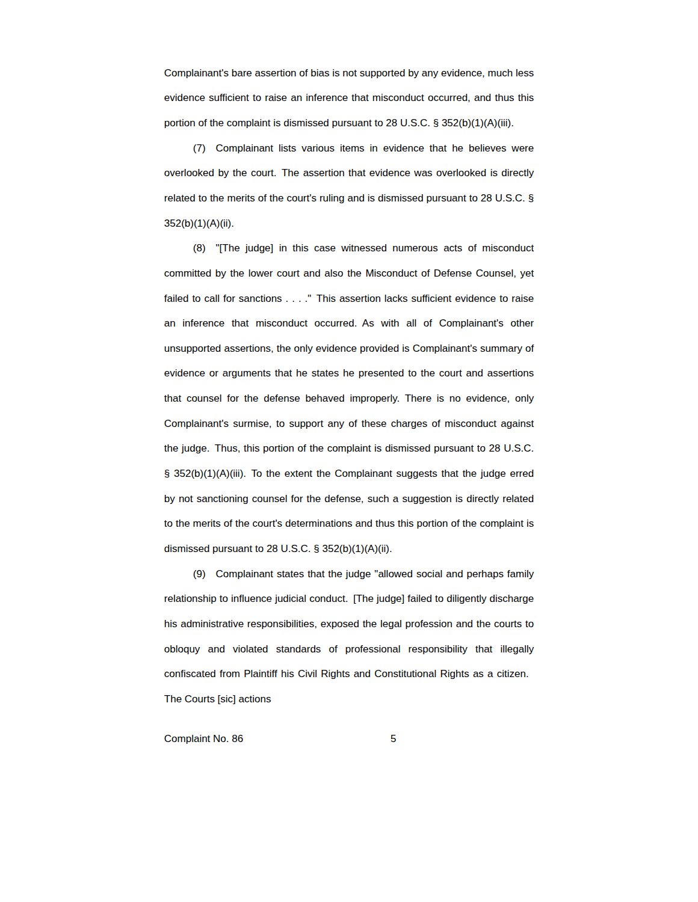Complainant's bare assertion of bias is not supported by any evidence, much less evidence sufficient to raise an inference that misconduct occurred, and thus this portion of the complaint is dismissed pursuant to 28 U.S.C. § 352(b)(1)(A)(iii).
(7) Complainant lists various items in evidence that he believes were overlooked by the court. The assertion that evidence was overlooked is directly related to the merits of the court's ruling and is dismissed pursuant to 28 U.S.C. § 352(b)(1)(A)(ii).
(8) "[The judge] in this case witnessed numerous acts of misconduct committed by the lower court and also the Misconduct of Defense Counsel, yet failed to call for sanctions . . . ." This assertion lacks sufficient evidence to raise an inference that misconduct occurred. As with all of Complainant's other unsupported assertions, the only evidence provided is Complainant's summary of evidence or arguments that he states he presented to the court and assertions that counsel for the defense behaved improperly. There is no evidence, only Complainant's surmise, to support any of these charges of misconduct against the judge. Thus, this portion of the complaint is dismissed pursuant to 28 U.S.C. § 352(b)(1)(A)(iii). To the extent the Complainant suggests that the judge erred by not sanctioning counsel for the defense, such a suggestion is directly related to the merits of the court's determinations and thus this portion of the complaint is dismissed pursuant to 28 U.S.C. § 352(b)(1)(A)(ii).
(9) Complainant states that the judge "allowed social and perhaps family relationship to influence judicial conduct. [The judge] failed to diligently discharge his administrative responsibilities, exposed the legal profession and the courts to obloquy and violated standards of professional responsibility that illegally confiscated from Plaintiff his Civil Rights and Constitutional Rights as a citizen. The Courts [sic] actions
Complaint No. 86 5